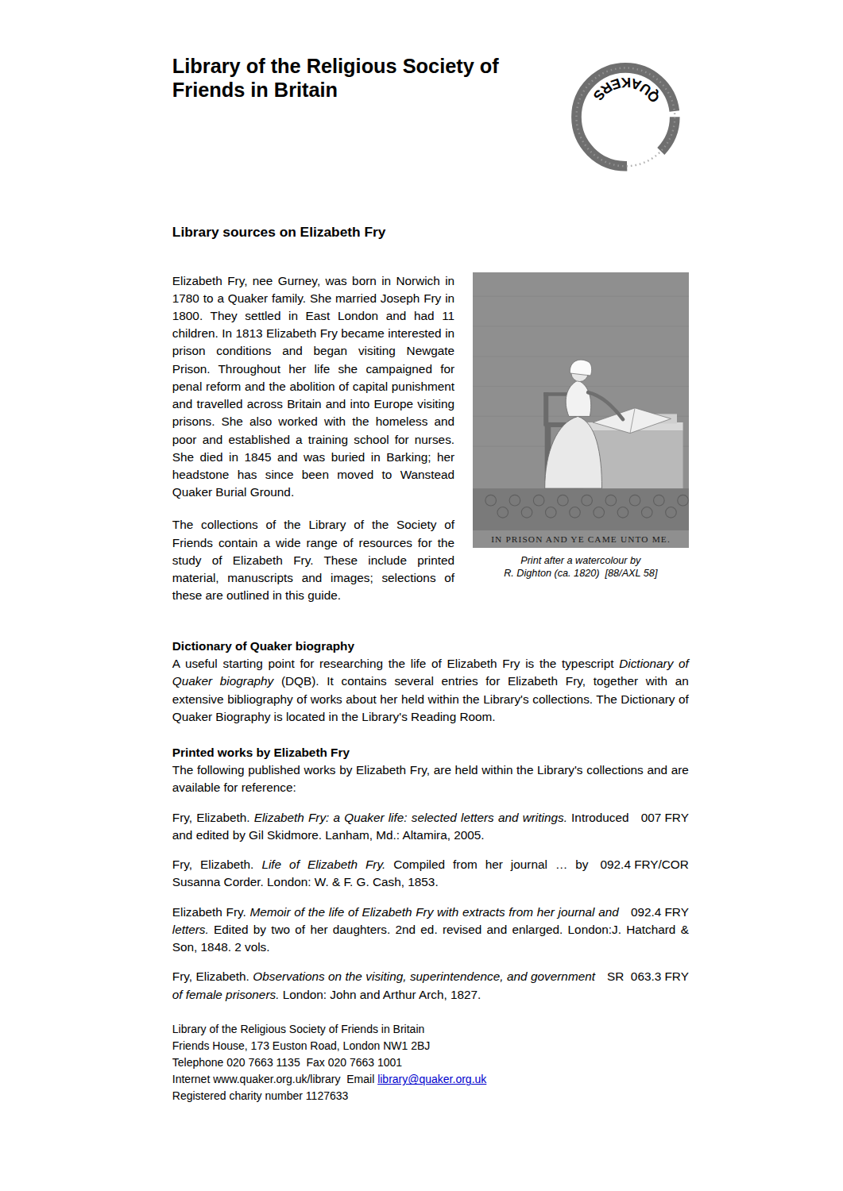Library of the Religious Society of
Friends in Britain
QUAKERS
Library sources on Elizabeth Fry
IN PRISON AND YE CAME UNTO ME.
Print after a watercolour by
R. Dighton (ca. 1820) [88/AXL 58]
Elizabeth Fry, nee Gurney, was born in Norwich in 1780 to a Quaker family. She married Joseph Fry in 1800. They settled in East London and had 11 children. In 1813 Elizabeth Fry became interested in prison conditions and began visiting Newgate Prison. Throughout her life she campaigned for penal reform and the abolition of capital punishment and travelled across Britain and into Europe visiting prisons. She also worked with the homeless and poor and established a training school for nurses. She died in 1845 and was buried in Barking; her headstone has since been moved to Wanstead Quaker Burial Ground.
The collections of the Library of the Society of Friends contain a wide range of resources for the study of Elizabeth Fry. These include printed material, manuscripts and images; selections of these are outlined in this guide.
Dictionary of Quaker biography
A useful starting point for researching the life of Elizabeth Fry is the typescript Dictionary of Quaker biography (DQB). It contains several entries for Elizabeth Fry, together with an extensive bibliography of works about her held within the Library's collections. The Dictionary of Quaker Biography is located in the Library's Reading Room.
Printed works by Elizabeth Fry
The following published works by Elizabeth Fry, are held within the Library's collections and are available for reference:
007 FRY Fry, Elizabeth. Elizabeth Fry: a Quaker life: selected letters and writings. Introduced and edited by Gil Skidmore. Lanham, Md.: Altamira, 2005.
092.4 FRY/COR Fry, Elizabeth. Life of Elizabeth Fry. Compiled from her journal … by Susanna Corder. London: W. & F. G. Cash, 1853.
092.4 FRY Elizabeth Fry. Memoir of the life of Elizabeth Fry with extracts from her journal and letters. Edited by two of her daughters. 2nd ed. revised and enlarged. London:J. Hatchard & Son, 1848. 2 vols.
SR 063.3 FRY Fry, Elizabeth. Observations on the visiting, superintendence, and government of female prisoners. London: John and Arthur Arch, 1827.
Library of the Religious Society of Friends in Britain
Friends House, 173 Euston Road, London NW1 2BJ
Telephone 020 7663 1135 Fax 020 7663 1001
Internet www.quaker.org.uk/library Email library@quaker.org.uk
Registered charity number 1127633